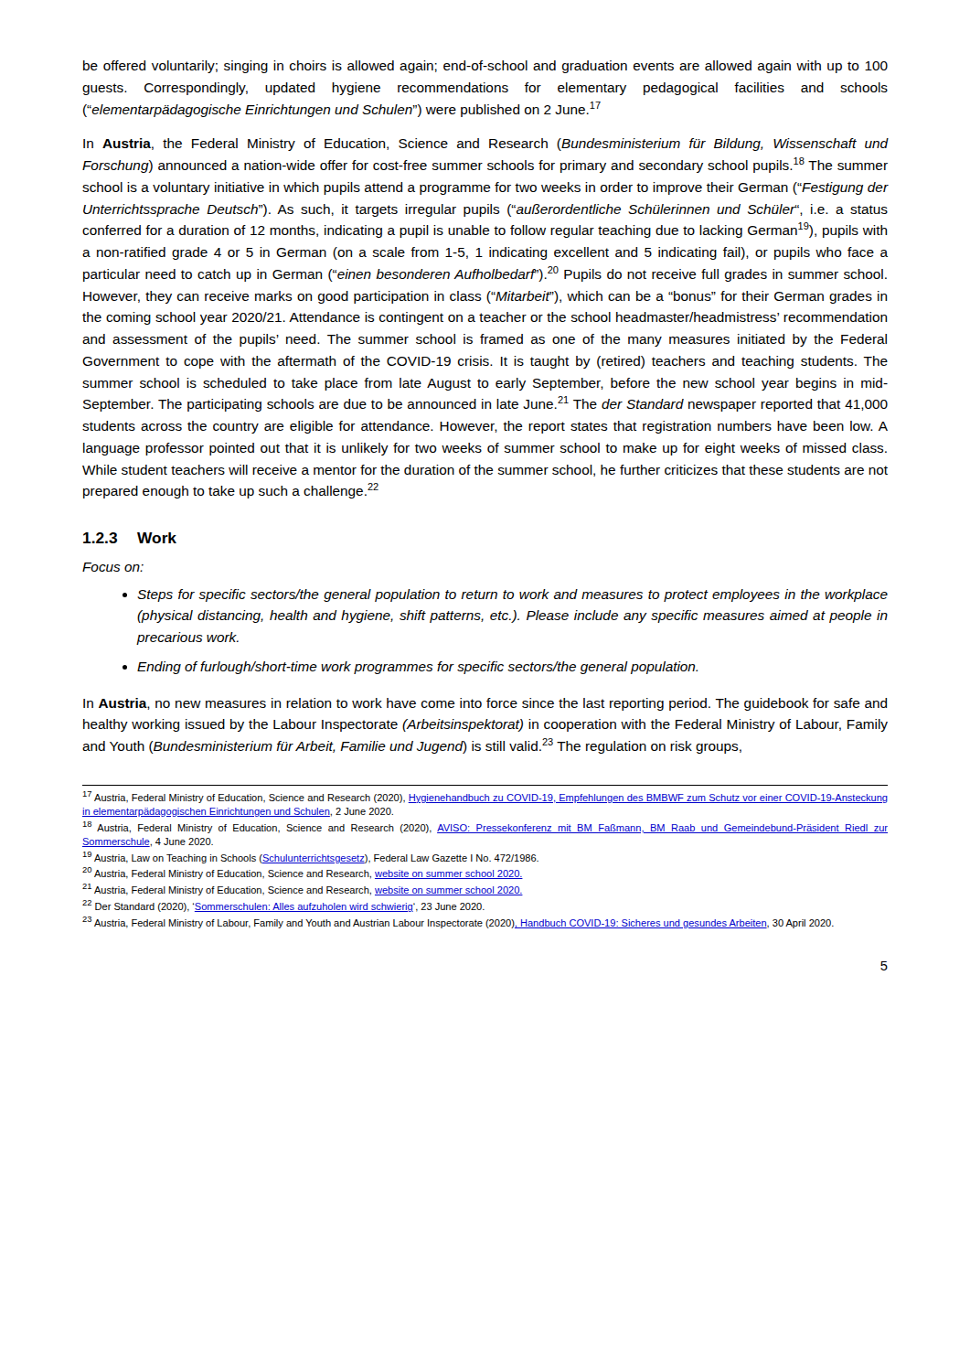be offered voluntarily; singing in choirs is allowed again; end-of-school and graduation events are allowed again with up to 100 guests. Correspondingly, updated hygiene recommendations for elementary pedagogical facilities and schools (“elementarpädagogische Einrichtungen und Schulen”) were published on 2 June.17
In Austria, the Federal Ministry of Education, Science and Research (Bundesministerium für Bildung, Wissenschaft und Forschung) announced a nation-wide offer for cost-free summer schools for primary and secondary school pupils.18 The summer school is a voluntary initiative in which pupils attend a programme for two weeks in order to improve their German (“Festigung der Unterrichtssprache Deutsch”). As such, it targets irregular pupils (“außerordentliche Schülerinnen und Schüler“, i.e. a status conferred for a duration of 12 months, indicating a pupil is unable to follow regular teaching due to lacking German19), pupils with a non-ratified grade 4 or 5 in German (on a scale from 1-5, 1 indicating excellent and 5 indicating fail), or pupils who face a particular need to catch up in German (“einen besonderen Aufholbedarf”).20 Pupils do not receive full grades in summer school. However, they can receive marks on good participation in class (“Mitarbeit”), which can be a “bonus” for their German grades in the coming school year 2020/21. Attendance is contingent on a teacher or the school headmaster/headmistress’ recommendation and assessment of the pupils’ need. The summer school is framed as one of the many measures initiated by the Federal Government to cope with the aftermath of the COVID-19 crisis. It is taught by (retired) teachers and teaching students. The summer school is scheduled to take place from late August to early September, before the new school year begins in mid-September. The participating schools are due to be announced in late June.21 The der Standard newspaper reported that 41,000 students across the country are eligible for attendance. However, the report states that registration numbers have been low. A language professor pointed out that it is unlikely for two weeks of summer school to make up for eight weeks of missed class. While student teachers will receive a mentor for the duration of the summer school, he further criticizes that these students are not prepared enough to take up such a challenge.22
1.2.3 Work
Focus on:
Steps for specific sectors/the general population to return to work and measures to protect employees in the workplace (physical distancing, health and hygiene, shift patterns, etc.). Please include any specific measures aimed at people in precarious work.
Ending of furlough/short-time work programmes for specific sectors/the general population.
In Austria, no new measures in relation to work have come into force since the last reporting period. The guidebook for safe and healthy working issued by the Labour Inspectorate (Arbeitsinspektorat) in cooperation with the Federal Ministry of Labour, Family and Youth (Bundesministerium für Arbeit, Familie und Jugend) is still valid.23 The regulation on risk groups,
17 Austria, Federal Ministry of Education, Science and Research (2020), Hygienehandbuch zu COVID-19, Empfehlungen des BMBWF zum Schutz vor einer COVID-19-Ansteckung in elementarpädagogischen Einrichtungen und Schulen, 2 June 2020.
18 Austria, Federal Ministry of Education, Science and Research (2020), AVISO: Pressekonferenz mit BM Faßmann, BM Raab und Gemeindebund-Präsident Riedl zur Sommerschule, 4 June 2020.
19 Austria, Law on Teaching in Schools (Schulunterrichtsgesetz), Federal Law Gazette I No. 472/1986.
20 Austria, Federal Ministry of Education, Science and Research, website on summer school 2020.
21 Austria, Federal Ministry of Education, Science and Research, website on summer school 2020.
22 Der Standard (2020), ‘Sommerschulen: Alles aufzuholen wird schwierig‘, 23 June 2020.
23 Austria, Federal Ministry of Labour, Family and Youth and Austrian Labour Inspectorate (2020), Handbuch COVID-19: Sicheres und gesundes Arbeiten, 30 April 2020.
5